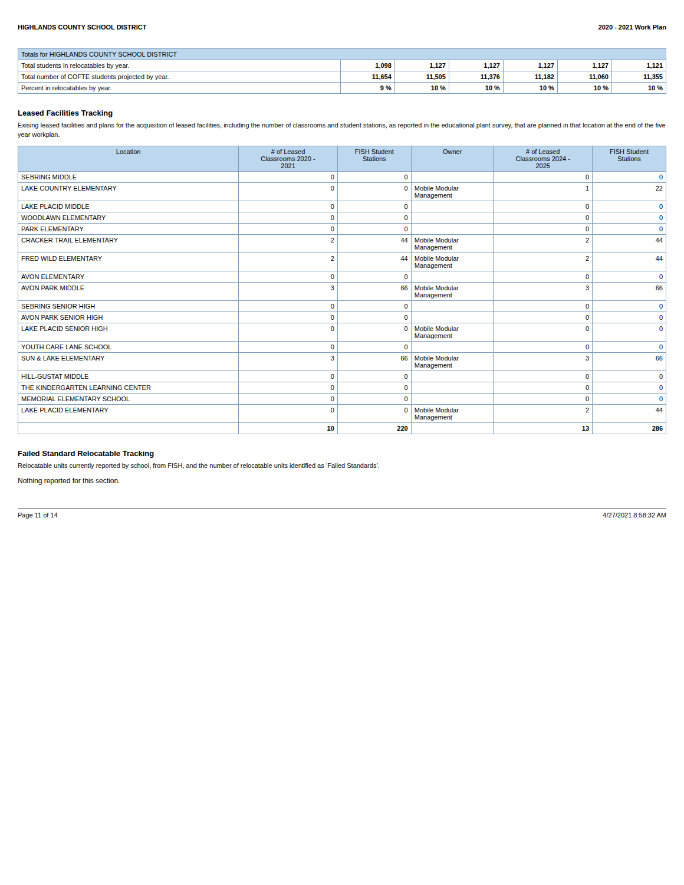HIGHLANDS COUNTY SCHOOL DISTRICT
2020 - 2021 Work Plan
| Totals for HIGHLANDS COUNTY SCHOOL DISTRICT |
| Total students in relocatables by year. | 1,098 | 1,127 | 1,127 | 1,127 | 1,127 | 1,121 |
| Total number of COFTE students projected by year. | 11,654 | 11,505 | 11,376 | 11,182 | 11,060 | 11,355 |
| Percent in relocatables by year. | 9 % | 10 % | 10 % | 10 % | 10 % | 10 % |
Leased Facilities Tracking
Exising leased facilities and plans for the acquisition of leased facilities, including the number of classrooms and student stations, as reported in the educational plant survey, that are planned in that location at the end of the five year workplan.
| Location | # of Leased Classrooms 2020 - 2021 | FISH Student Stations | Owner | # of Leased Classrooms 2024 - 2025 | FISH Student Stations |
| --- | --- | --- | --- | --- | --- |
| SEBRING MIDDLE | 0 | 0 | | 0 | 0 |
| LAKE COUNTRY ELEMENTARY | 0 | 0 | Mobile Modular Management | 1 | 22 |
| LAKE PLACID MIDDLE | 0 | 0 | | 0 | 0 |
| WOODLAWN ELEMENTARY | 0 | 0 | | 0 | 0 |
| PARK ELEMENTARY | 0 | 0 | | 0 | 0 |
| CRACKER TRAIL ELEMENTARY | 2 | 44 | Mobile Modular Management | 2 | 44 |
| FRED WILD ELEMENTARY | 2 | 44 | Mobile Modular Management | 2 | 44 |
| AVON ELEMENTARY | 0 | 0 | | 0 | 0 |
| AVON PARK MIDDLE | 3 | 66 | Mobile Modular Management | 3 | 66 |
| SEBRING SENIOR HIGH | 0 | 0 | | 0 | 0 |
| AVON PARK SENIOR HIGH | 0 | 0 | | 0 | 0 |
| LAKE PLACID SENIOR HIGH | 0 | 0 | Mobile Modular Management | 0 | 0 |
| YOUTH CARE LANE SCHOOL | 0 | 0 | | 0 | 0 |
| SUN & LAKE ELEMENTARY | 3 | 66 | Mobile Modular Management | 3 | 66 |
| HILL-GUSTAT MIDDLE | 0 | 0 | | 0 | 0 |
| THE KINDERGARTEN LEARNING CENTER | 0 | 0 | | 0 | 0 |
| MEMORIAL ELEMENTARY SCHOOL | 0 | 0 | | 0 | 0 |
| LAKE PLACID ELEMENTARY | 0 | 0 | Mobile Modular Management | 2 | 44 |
| | 10 | 220 | | 13 | 286 |
Failed Standard Relocatable Tracking
Relocatable units currently reported by school, from FISH, and the number of relocatable units identified as ‘Failed Standards’.
Nothing reported for this section.
Page 11 of 14
4/27/2021 8:58:32 AM